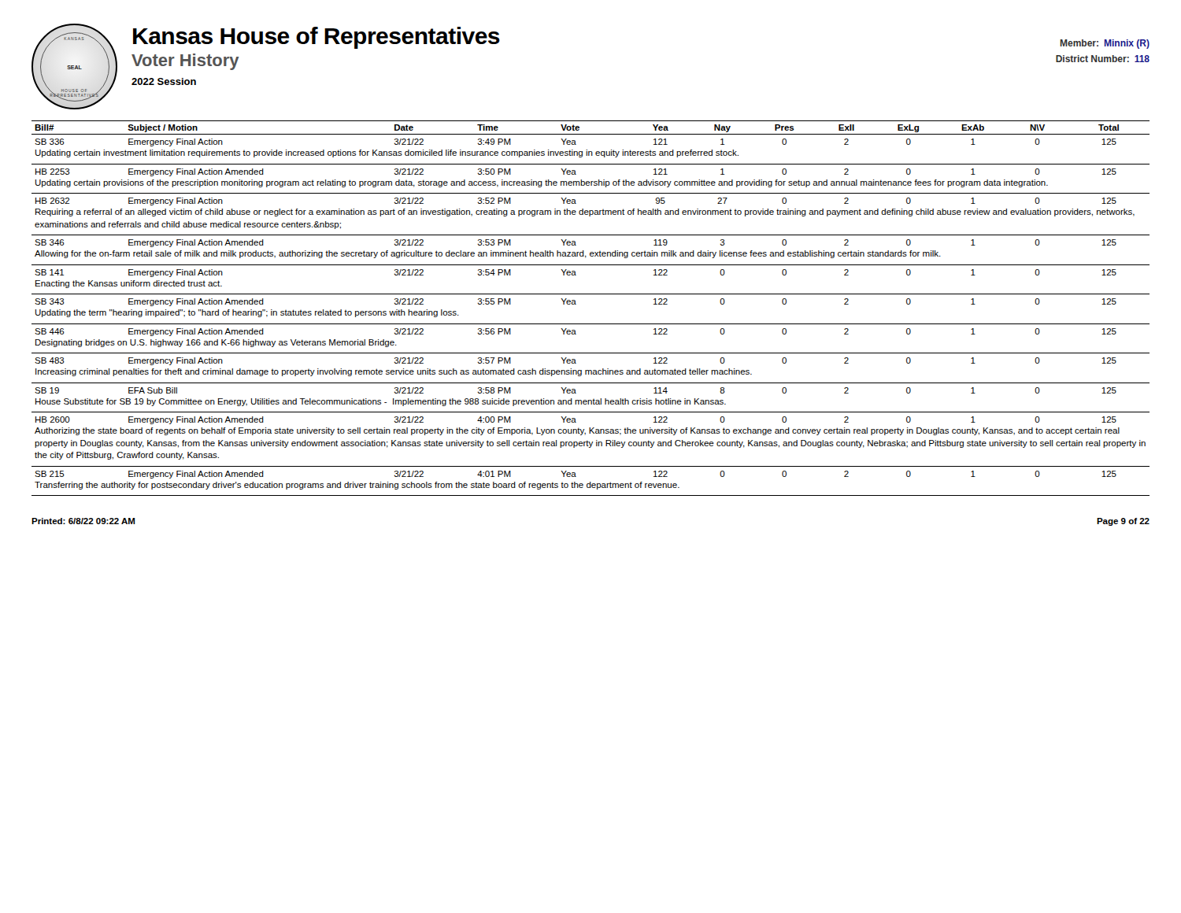KANSAS
SEAL
HOUSE OF REPRESENTATIVES
Kansas House of Representatives
Voter History
2022 Session
Member: Minnix (R)
District Number: 118
| Bill# | Subject / Motion | Date | Time | Vote | Yea | Nay | Pres | ExII | ExLg | ExAb | N\V | Total |
| --- | --- | --- | --- | --- | --- | --- | --- | --- | --- | --- | --- | --- |
| SB 336 | Emergency Final Action | 3/21/22 | 3:49 PM | Yea | 121 | 1 | 0 | 2 | 0 | 1 | 0 | 125 |
| Updating certain investment limitation requirements to provide increased options for Kansas domiciled life insurance companies investing in equity interests and preferred stock. |
| HB 2253 | Emergency Final Action Amended | 3/21/22 | 3:50 PM | Yea | 121 | 1 | 0 | 2 | 0 | 1 | 0 | 125 |
| Updating certain provisions of the prescription monitoring program act relating to program data, storage and access, increasing the membership of the advisory committee and providing for setup and annual maintenance fees for program data integration. |
| HB 2632 | Emergency Final Action | 3/21/22 | 3:52 PM | Yea | 95 | 27 | 0 | 2 | 0 | 1 | 0 | 125 |
| Requiring a referral of an alleged victim of child abuse or neglect for a examination as part of an investigation, creating a program in the department of health and environment to provide training and payment and defining child abuse review and evaluation providers, networks, examinations and referrals and child abuse medical resource centers.&nbsp; |
| SB 346 | Emergency Final Action Amended | 3/21/22 | 3:53 PM | Yea | 119 | 3 | 0 | 2 | 0 | 1 | 0 | 125 |
| Allowing for the on-farm retail sale of milk and milk products, authorizing the secretary of agriculture to declare an imminent health hazard, extending certain milk and dairy license fees and establishing certain standards for milk. |
| SB 141 | Emergency Final Action | 3/21/22 | 3:54 PM | Yea | 122 | 0 | 0 | 2 | 0 | 1 | 0 | 125 |
| Enacting the Kansas uniform directed trust act. |
| SB 343 | Emergency Final Action Amended | 3/21/22 | 3:55 PM | Yea | 122 | 0 | 0 | 2 | 0 | 1 | 0 | 125 |
| Updating the term "hearing impaired"; to "hard of hearing"; in statutes related to persons with hearing loss. |
| SB 446 | Emergency Final Action Amended | 3/21/22 | 3:56 PM | Yea | 122 | 0 | 0 | 2 | 0 | 1 | 0 | 125 |
| Designating bridges on U.S. highway 166 and K-66 highway as Veterans Memorial Bridge. |
| SB 483 | Emergency Final Action | 3/21/22 | 3:57 PM | Yea | 122 | 0 | 0 | 2 | 0 | 1 | 0 | 125 |
| Increasing criminal penalties for theft and criminal damage to property involving remote service units such as automated cash dispensing machines and automated teller machines. |
| SB 19 | EFA Sub Bill | 3/21/22 | 3:58 PM | Yea | 114 | 8 | 0 | 2 | 0 | 1 | 0 | 125 |
| House Substitute for SB 19 by Committee on Energy, Utilities and Telecommunications - Implementing the 988 suicide prevention and mental health crisis hotline in Kansas. |
| HB 2600 | Emergency Final Action Amended | 3/21/22 | 4:00 PM | Yea | 122 | 0 | 0 | 2 | 0 | 1 | 0 | 125 |
| Authorizing the state board of regents on behalf of Emporia state university to sell certain real property in the city of Emporia, Lyon county, Kansas; the university of Kansas to exchange and convey certain real property in Douglas county, Kansas, and to accept certain real property in Douglas county, Kansas, from the Kansas university endowment association; Kansas state university to sell certain real property in Riley county and Cherokee county, Kansas, and Douglas county, Nebraska; and Pittsburg state university to sell certain real property in the city of Pittsburg, Crawford county, Kansas. |
| SB 215 | Emergency Final Action Amended | 3/21/22 | 4:01 PM | Yea | 122 | 0 | 0 | 2 | 0 | 1 | 0 | 125 |
| Transferring the authority for postsecondary driver's education programs and driver training schools from the state board of regents to the department of revenue. |
Printed: 6/8/22 09:22 AM
Page 9 of 22